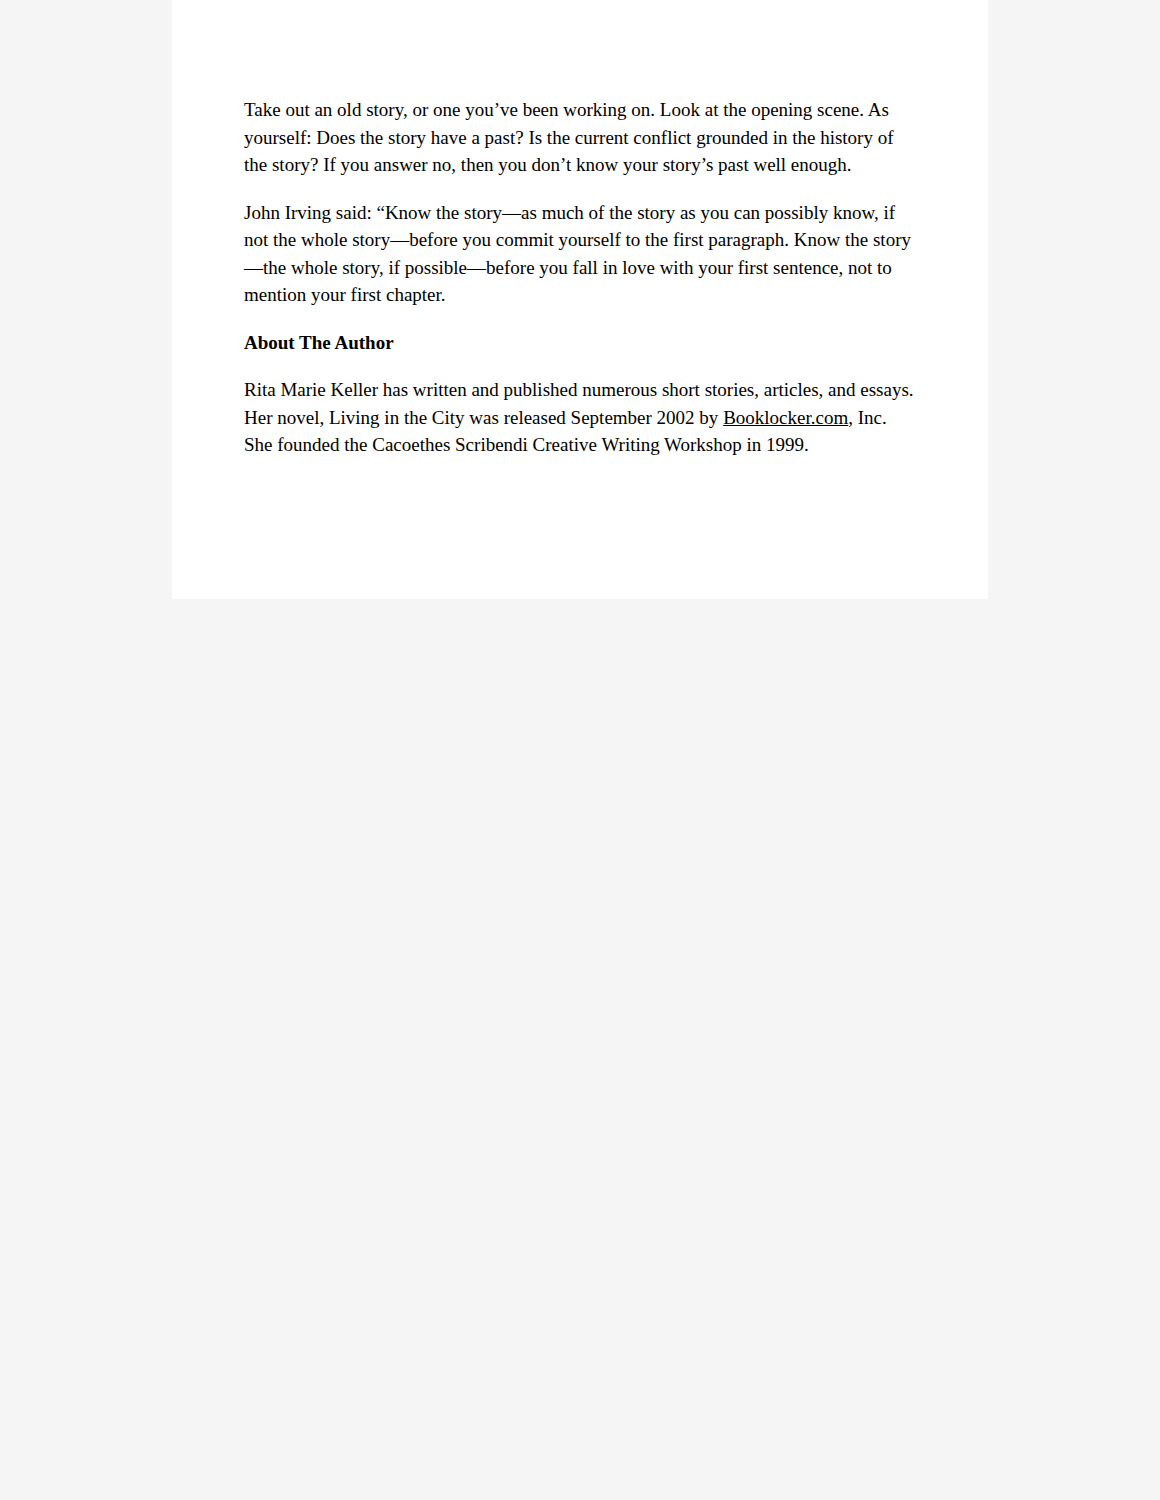Take out an old story, or one you’ve been working on. Look at the opening scene. As yourself: Does the story have a past? Is the current conflict grounded in the history of the story? If you answer no, then you don’t know your story’s past well enough.
John Irving said: “Know the story—as much of the story as you can possibly know, if not the whole story—before you commit yourself to the first paragraph. Know the story—the whole story, if possible—before you fall in love with your first sentence, not to mention your first chapter.
About The Author
Rita Marie Keller has written and published numerous short stories, articles, and essays. Her novel, Living in the City was released September 2002 by Booklocker.com, Inc. She founded the Cacoethes Scribendi Creative Writing Workshop in 1999.